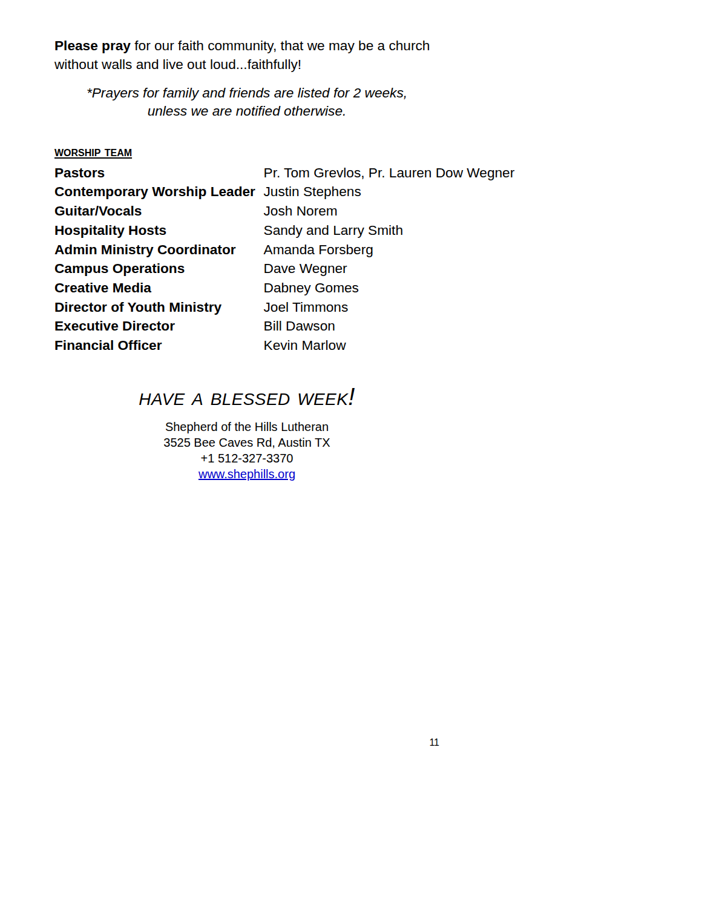Please pray for our faith community, that we may be a church without walls and live out loud...faithfully!
*Prayers for family and friends are listed for 2 weeks,
unless we are notified otherwise.
Worship team
| Pastors | Pr. Tom Grevlos, Pr. Lauren Dow Wegner |
| Contemporary Worship Leader | Justin Stephens |
| Guitar/Vocals | Josh Norem |
| Hospitality Hosts | Sandy and Larry Smith |
| Admin Ministry Coordinator | Amanda Forsberg |
| Campus Operations | Dave Wegner |
| Creative Media | Dabney Gomes |
| Director of Youth Ministry | Joel Timmons |
| Executive Director | Bill Dawson |
| Financial Officer | Kevin Marlow |
Have a Blessed Week!
Shepherd of the Hills Lutheran
3525 Bee Caves Rd, Austin TX
+1 512-327-3370
www.shephills.org
11